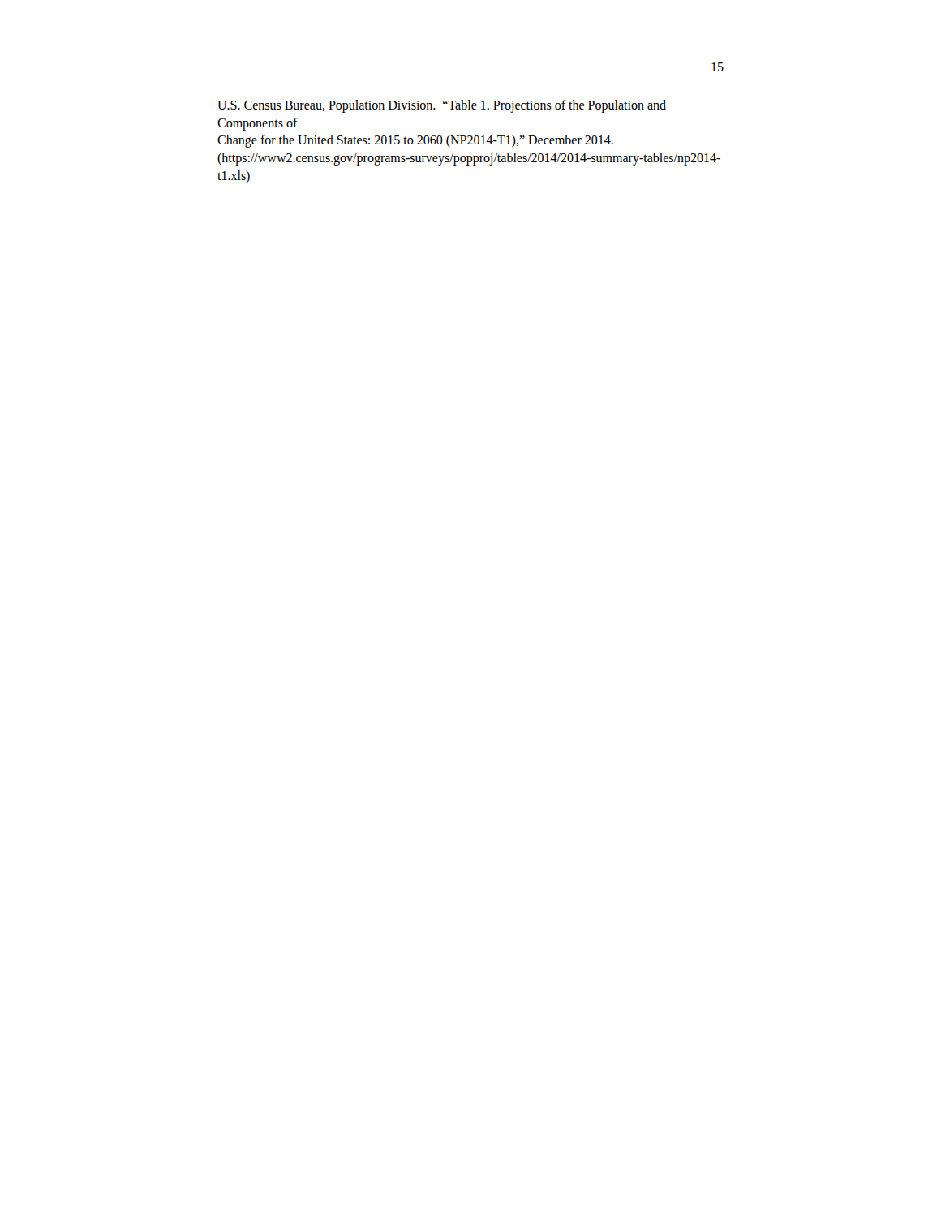15
U.S. Census Bureau, Population Division. “Table 1. Projections of the Population and Components of Change for the United States: 2015 to 2060 (NP2014-T1),” December 2014. (https://www2.census.gov/programs-surveys/popproj/tables/2014/2014-summary-tables/np2014-t1.xls)